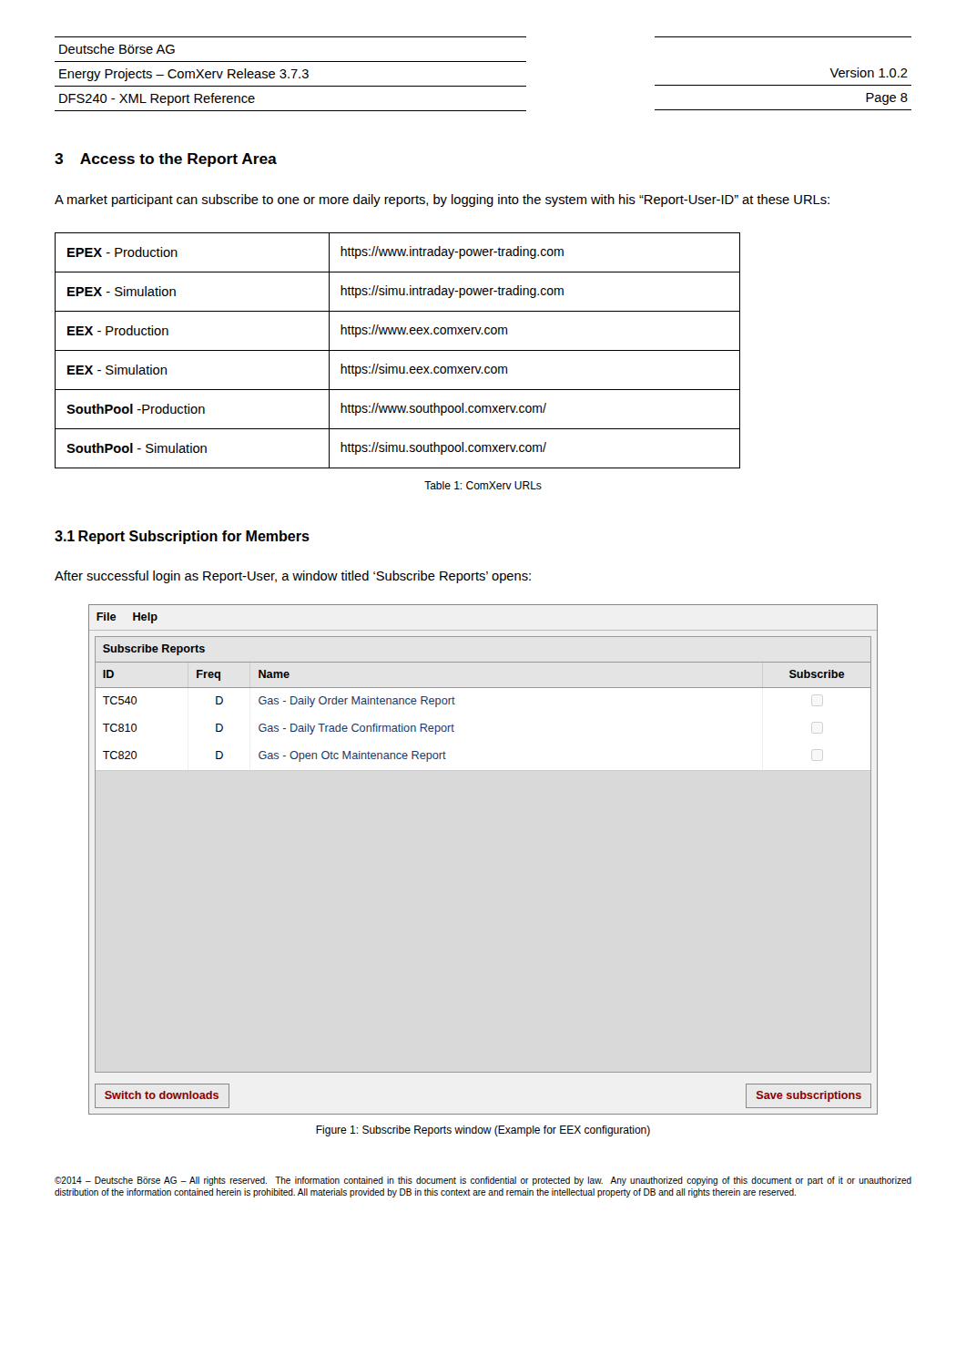Deutsche Börse AG
Energy Projects – ComXerv Release 3.7.3
DFS240 - XML Report Reference
Version 1.0.2
Page 8
3 Access to the Report Area
A market participant can subscribe to one or more daily reports, by logging into the system with his “Report-User-ID” at these URLs:
| EPEX - Production | https://www.intraday-power-trading.com |
| EPEX - Simulation | https://simu.intraday-power-trading.com |
| EEX - Production | https://www.eex.comxerv.com |
| EEX - Simulation | https://simu.eex.comxerv.com |
| SouthPool -Production | https://www.southpool.comxerv.com/ |
| SouthPool - Simulation | https://simu.southpool.comxerv.com/ |
Table 1: ComXerv URLs
3.1 Report Subscription for Members
After successful login as Report-User, a window titled ‘Subscribe Reports’ opens:
File Help
Subscribe Reports
| ID | Freq | Name | Subscribe |
| --- | --- | --- | --- |
| TC540 | D | Gas - Daily Order Maintenance Report | |
| TC810 | D | Gas - Daily Trade Confirmation Report | |
| TC820 | D | Gas - Open Otc Maintenance Report | |
Switch to downloads
Save subscriptions
Figure 1: Subscribe Reports window (Example for EEX configuration)
©2014 – Deutsche Börse AG – All rights reserved. The information contained in this document is confidential or protected by law. Any unauthorized copying of this document or part of it or unauthorized distribution of the information contained herein is prohibited. All materials provided by DB in this context are and remain the intellectual property of DB and all rights therein are reserved.